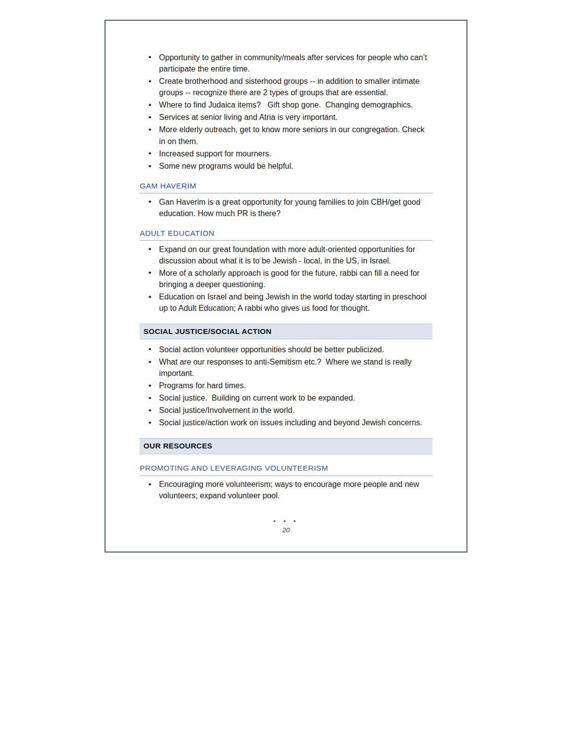Opportunity to gather in community/meals after services for people who can’t participate the entire time.
Create brotherhood and sisterhood groups -- in addition to smaller intimate groups -- recognize there are 2 types of groups that are essential.
Where to find Judaica items? Gift shop gone. Changing demographics.
Services at senior living and Atria is very important.
More elderly outreach, get to know more seniors in our congregation. Check in on them.
Increased support for mourners.
Some new programs would be helpful.
Gam Haverim
Gan Haverim is a great opportunity for young families to join CBH/get good education. How much PR is there?
Adult Education
Expand on our great foundation with more adult-oriented opportunities for discussion about what it is to be Jewish - local, in the US, in Israel.
More of a scholarly approach is good for the future, rabbi can fill a need for bringing a deeper questioning.
Education on Israel and being Jewish in the world today starting in preschool up to Adult Education; A rabbi who gives us food for thought.
Social Justice/Social Action
Social action volunteer opportunities should be better publicized.
What are our responses to anti-Semitism etc.? Where we stand is really important.
Programs for hard times.
Social justice. Building on current work to be expanded.
Social justice/Involvement in the world.
Social justice/action work on issues including and beyond Jewish concerns.
Our Resources
Promoting and Leveraging Volunteerism
Encouraging more volunteerism; ways to encourage more people and new volunteers; expand volunteer pool.
• • •
20